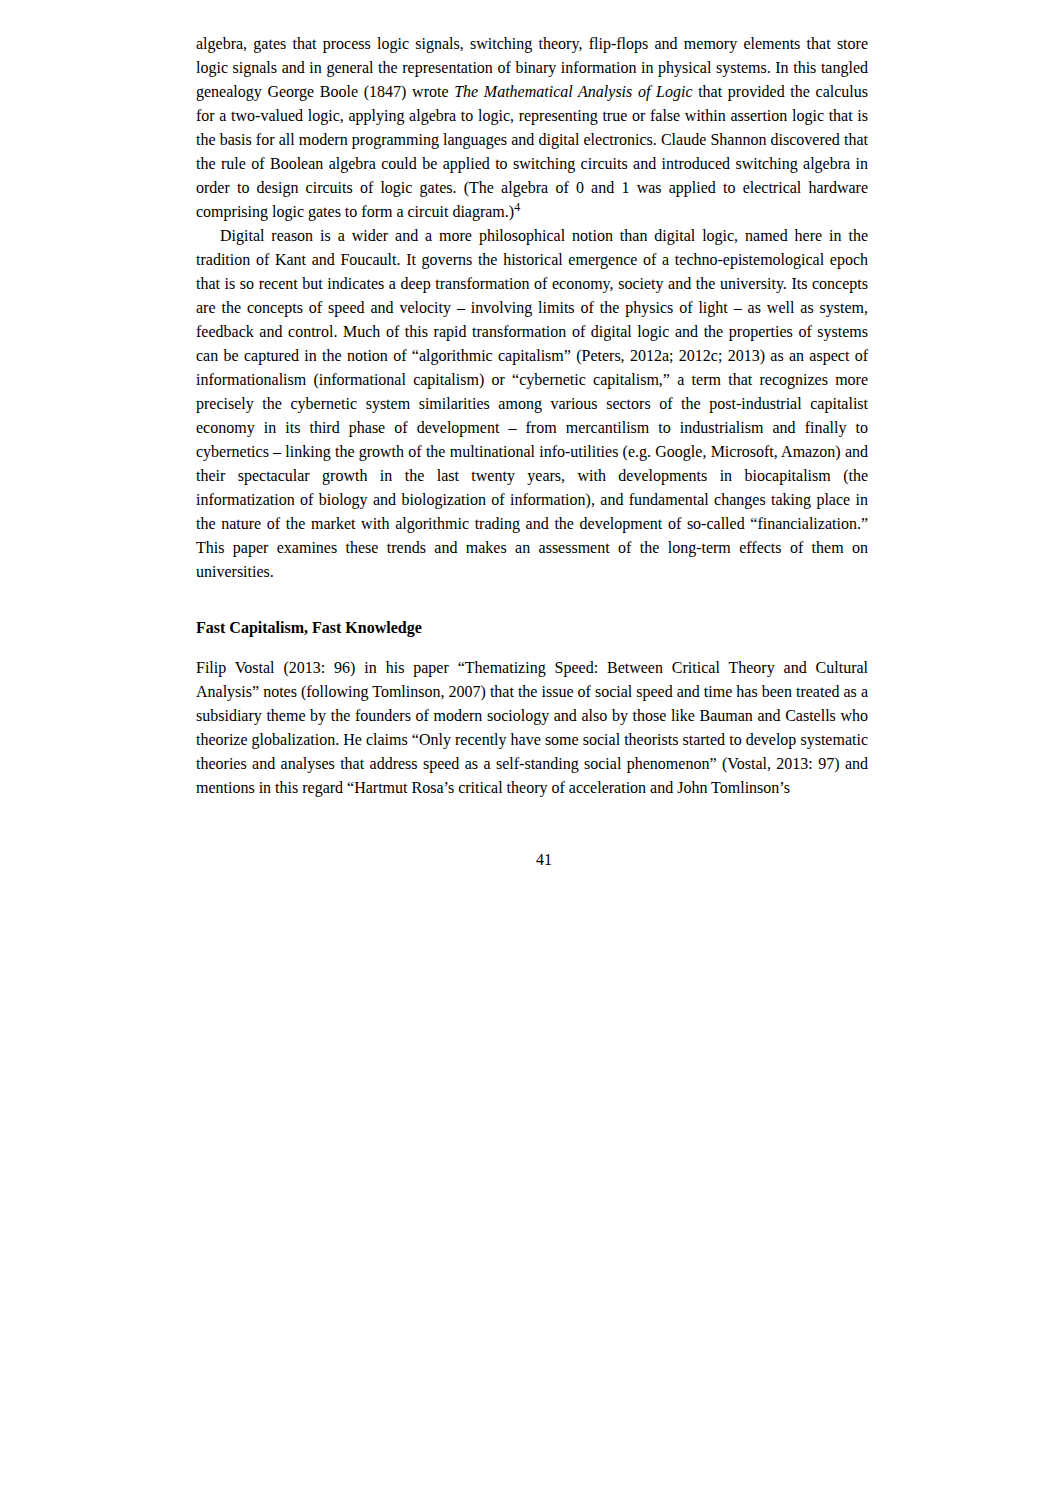algebra, gates that process logic signals, switching theory, flip-flops and memory elements that store logic signals and in general the representation of binary information in physical systems. In this tangled genealogy George Boole (1847) wrote The Mathematical Analysis of Logic that provided the calculus for a two-valued logic, applying algebra to logic, representing true or false within assertion logic that is the basis for all modern programming languages and digital electronics. Claude Shannon discovered that the rule of Boolean algebra could be applied to switching circuits and introduced switching algebra in order to design circuits of logic gates. (The algebra of 0 and 1 was applied to electrical hardware comprising logic gates to form a circuit diagram.)4
Digital reason is a wider and a more philosophical notion than digital logic, named here in the tradition of Kant and Foucault. It governs the historical emergence of a techno-epistemological epoch that is so recent but indicates a deep transformation of economy, society and the university. Its concepts are the concepts of speed and velocity – involving limits of the physics of light – as well as system, feedback and control. Much of this rapid transformation of digital logic and the properties of systems can be captured in the notion of “algorithmic capitalism” (Peters, 2012a; 2012c; 2013) as an aspect of informationalism (informational capitalism) or “cybernetic capitalism,” a term that recognizes more precisely the cybernetic system similarities among various sectors of the post-industrial capitalist economy in its third phase of development – from mercantilism to industrialism and finally to cybernetics – linking the growth of the multinational info-utilities (e.g. Google, Microsoft, Amazon) and their spectacular growth in the last twenty years, with developments in biocapitalism (the informatization of biology and biologization of information), and fundamental changes taking place in the nature of the market with algorithmic trading and the development of so-called “financialization.” This paper examines these trends and makes an assessment of the long-term effects of them on universities.
Fast Capitalism, Fast Knowledge
Filip Vostal (2013: 96) in his paper “Thematizing Speed: Between Critical Theory and Cultural Analysis” notes (following Tomlinson, 2007) that the issue of social speed and time has been treated as a subsidiary theme by the founders of modern sociology and also by those like Bauman and Castells who theorize globalization. He claims “Only recently have some social theorists started to develop systematic theories and analyses that address speed as a self-standing social phenomenon” (Vostal, 2013: 97) and mentions in this regard “Hartmut Rosa’s critical theory of acceleration and John Tomlinson’s
41